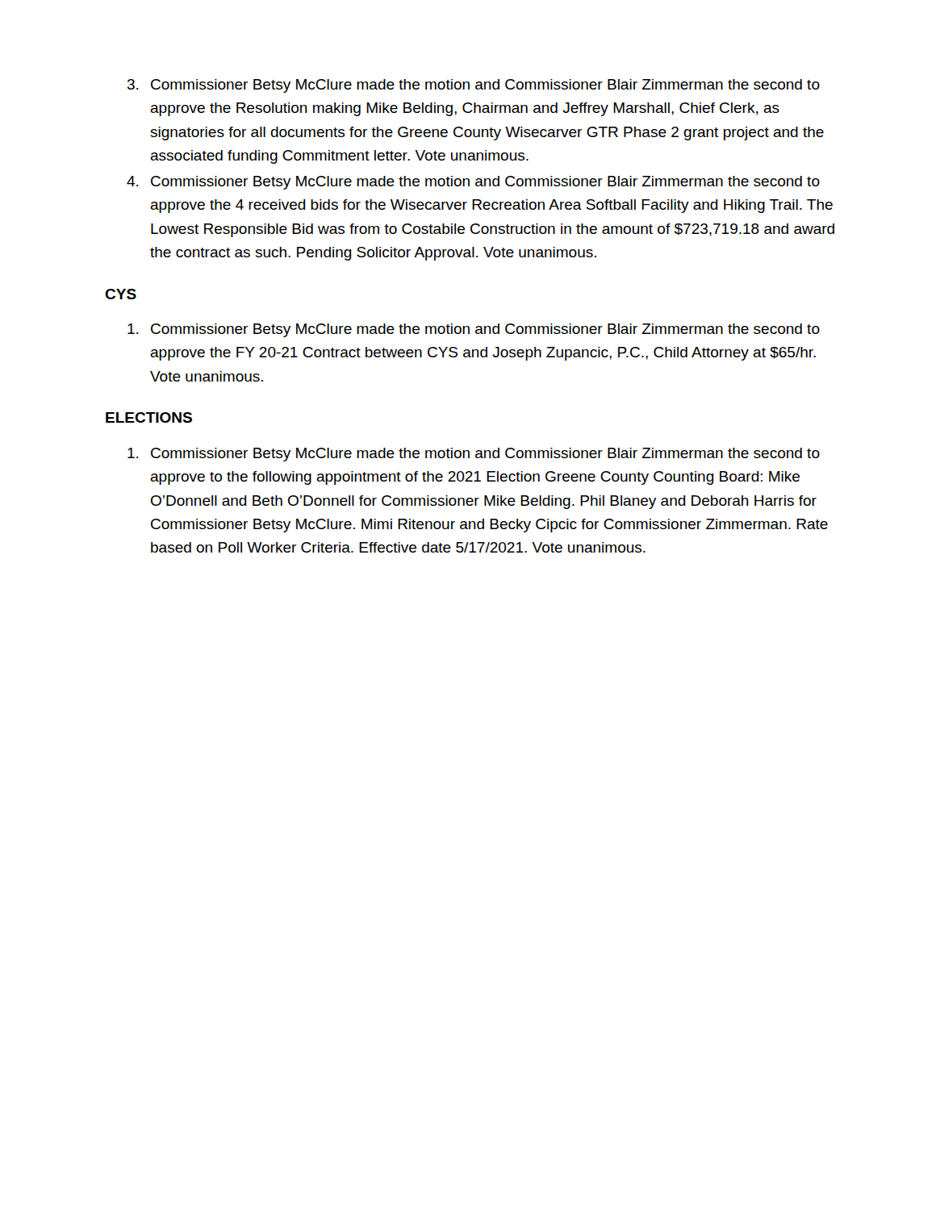Commissioner Betsy McClure made the motion and Commissioner Blair Zimmerman the second to approve the Resolution making Mike Belding, Chairman and Jeffrey Marshall, Chief Clerk, as signatories for all documents for the Greene County Wisecarver GTR Phase 2 grant project and the associated funding Commitment letter. Vote unanimous.
Commissioner Betsy McClure made the motion and Commissioner Blair Zimmerman the second to approve the 4 received bids for the Wisecarver Recreation Area Softball Facility and Hiking Trail. The Lowest Responsible Bid was from to Costabile Construction in the amount of $723,719.18 and award the contract as such. Pending Solicitor Approval. Vote unanimous.
CYS
Commissioner Betsy McClure made the motion and Commissioner Blair Zimmerman the second to approve the FY 20-21 Contract between CYS and Joseph Zupancic, P.C., Child Attorney at $65/hr. Vote unanimous.
ELECTIONS
Commissioner Betsy McClure made the motion and Commissioner Blair Zimmerman the second to approve to the following appointment of the 2021 Election Greene County Counting Board: Mike O’Donnell and Beth O’Donnell for Commissioner Mike Belding. Phil Blaney and Deborah Harris for Commissioner Betsy McClure. Mimi Ritenour and Becky Cipcic for Commissioner Zimmerman. Rate based on Poll Worker Criteria. Effective date 5/17/2021. Vote unanimous.